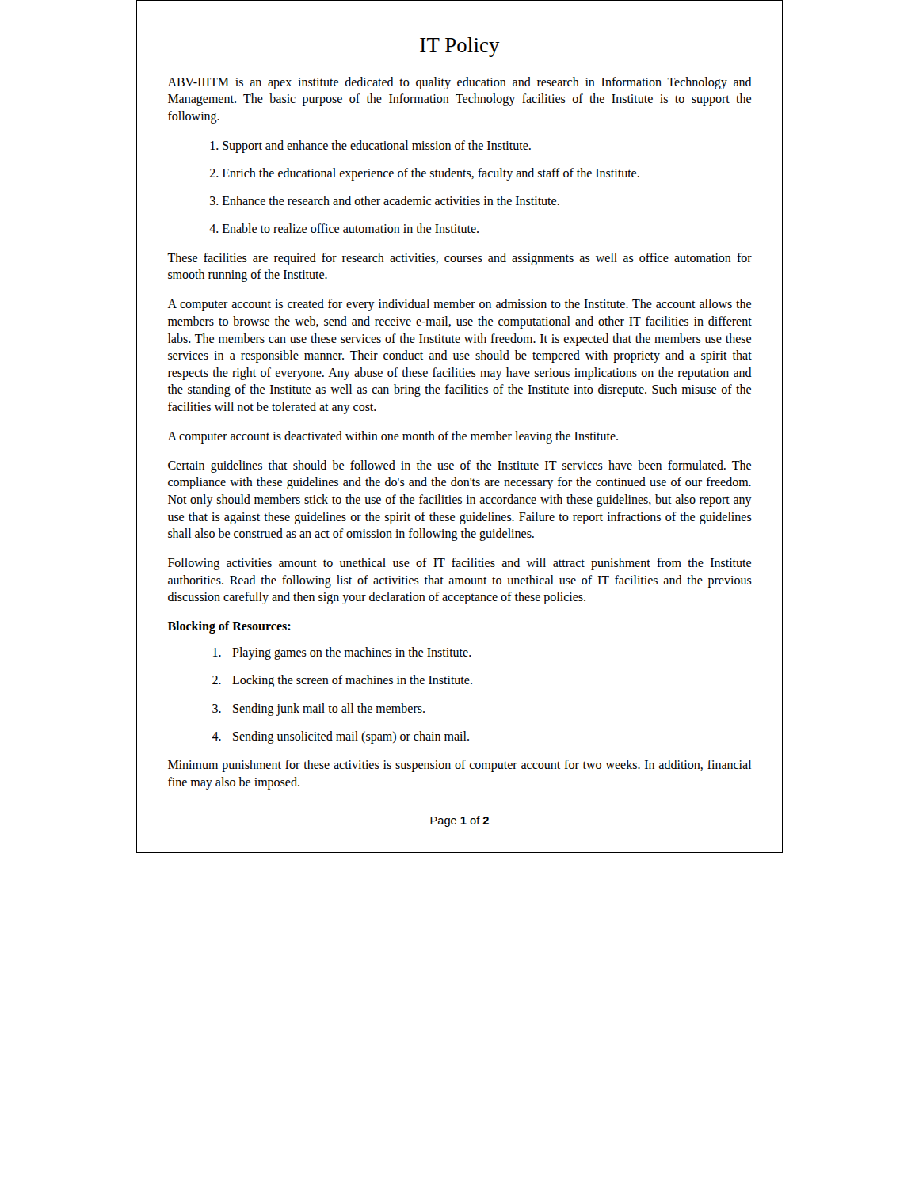IT Policy
ABV-IIITM is an apex institute dedicated to quality education and research in Information Technology and Management. The basic purpose of the Information Technology facilities of the Institute is to support the following.
1. Support and enhance the educational mission of the Institute.
2. Enrich the educational experience of the students, faculty and staff of the Institute.
3. Enhance the research and other academic activities in the Institute.
4. Enable to realize office automation in the Institute.
These facilities are required for research activities, courses and assignments as well as office automation for smooth running of the Institute.
A computer account is created for every individual member on admission to the Institute. The account allows the members to browse the web, send and receive e-mail, use the computational and other IT facilities in different labs. The members can use these services of the Institute with freedom. It is expected that the members use these services in a responsible manner. Their conduct and use should be tempered with propriety and a spirit that respects the right of everyone. Any abuse of these facilities may have serious implications on the reputation and the standing of the Institute as well as can bring the facilities of the Institute into disrepute. Such misuse of the facilities will not be tolerated at any cost.
A computer account is deactivated within one month of the member leaving the Institute.
Certain guidelines that should be followed in the use of the Institute IT services have been formulated. The compliance with these guidelines and the do's and the don'ts are necessary for the continued use of our freedom. Not only should members stick to the use of the facilities in accordance with these guidelines, but also report any use that is against these guidelines or the spirit of these guidelines. Failure to report infractions of the guidelines shall also be construed as an act of omission in following the guidelines.
Following activities amount to unethical use of IT facilities and will attract punishment from the Institute authorities. Read the following list of activities that amount to unethical use of IT facilities and the previous discussion carefully and then sign your declaration of acceptance of these policies.
Blocking of Resources:
Playing games on the machines in the Institute.
Locking the screen of machines in the Institute.
Sending junk mail to all the members.
Sending unsolicited mail (spam) or chain mail.
Minimum punishment for these activities is suspension of computer account for two weeks. In addition, financial fine may also be imposed.
Page 1 of 2